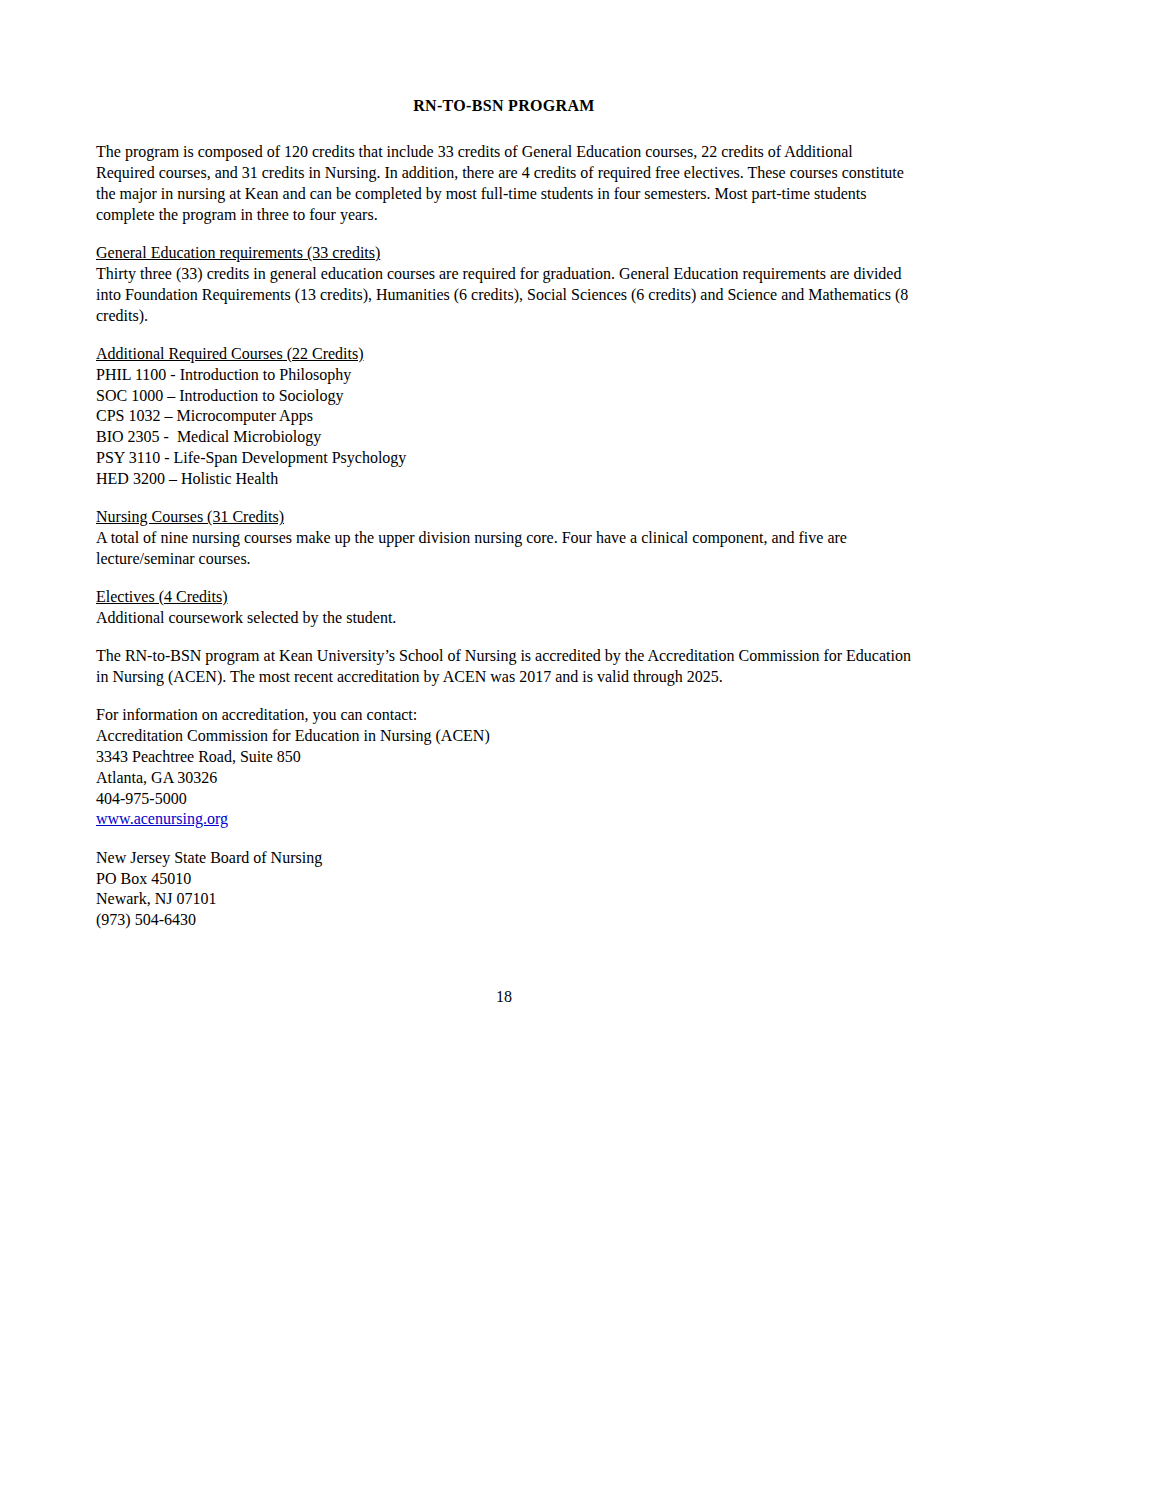RN-TO-BSN PROGRAM
The program is composed of 120 credits that include 33 credits of General Education courses, 22 credits of Additional Required courses, and 31 credits in Nursing. In addition, there are 4 credits of required free electives. These courses constitute the major in nursing at Kean and can be completed by most full-time students in four semesters. Most part-time students complete the program in three to four years.
General Education requirements (33 credits)
Thirty three (33) credits in general education courses are required for graduation. General Education requirements are divided into Foundation Requirements (13 credits), Humanities (6 credits), Social Sciences (6 credits) and Science and Mathematics (8 credits).
Additional Required Courses (22 Credits)
PHIL 1100 - Introduction to Philosophy
SOC 1000 – Introduction to Sociology
CPS 1032 – Microcomputer Apps
BIO 2305 - Medical Microbiology
PSY 3110 - Life-Span Development Psychology
HED 3200 – Holistic Health
Nursing Courses (31 Credits)
A total of nine nursing courses make up the upper division nursing core. Four have a clinical component, and five are lecture/seminar courses.
Electives (4 Credits)
Additional coursework selected by the student.
The RN-to-BSN program at Kean University’s School of Nursing is accredited by the Accreditation Commission for Education in Nursing (ACEN). The most recent accreditation by ACEN was 2017 and is valid through 2025.
For information on accreditation, you can contact:
Accreditation Commission for Education in Nursing (ACEN)
3343 Peachtree Road, Suite 850
Atlanta, GA 30326
404-975-5000
www.acenursing.org
New Jersey State Board of Nursing
PO Box 45010
Newark, NJ 07101
(973) 504-6430
18